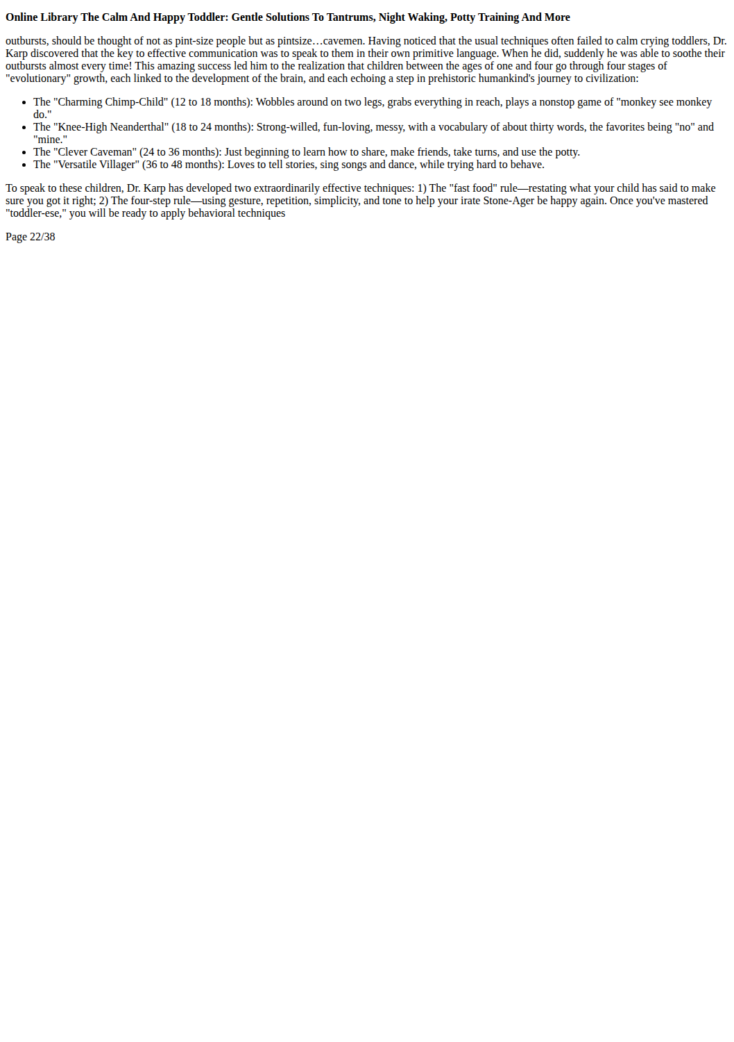Online Library The Calm And Happy Toddler: Gentle Solutions To Tantrums, Night Waking, Potty Training And More
outbursts, should be thought of not as pint-size people but as pintsize…cavemen. Having noticed that the usual techniques often failed to calm crying toddlers, Dr. Karp discovered that the key to effective communication was to speak to them in their own primitive language. When he did, suddenly he was able to soothe their outbursts almost every time! This amazing success led him to the realization that children between the ages of one and four go through four stages of "evolutionary" growth, each linked to the development of the brain, and each echoing a step in prehistoric humankind's journey to civilization:
The "Charming Chimp-Child" (12 to 18 months): Wobbles around on two legs, grabs everything in reach, plays a nonstop game of "monkey see monkey do."
The "Knee-High Neanderthal" (18 to 24 months): Strong-willed, fun-loving, messy, with a vocabulary of about thirty words, the favorites being "no" and "mine."
The "Clever Caveman" (24 to 36 months): Just beginning to learn how to share, make friends, take turns, and use the potty.
The "Versatile Villager" (36 to 48 months): Loves to tell stories, sing songs and dance, while trying hard to behave.
To speak to these children, Dr. Karp has developed two extraordinarily effective techniques: 1) The "fast food" rule—restating what your child has said to make sure you got it right; 2) The four-step rule—using gesture, repetition, simplicity, and tone to help your irate Stone-Ager be happy again. Once you've mastered "toddler-ese," you will be ready to apply behavioral techniques
Page 22/38